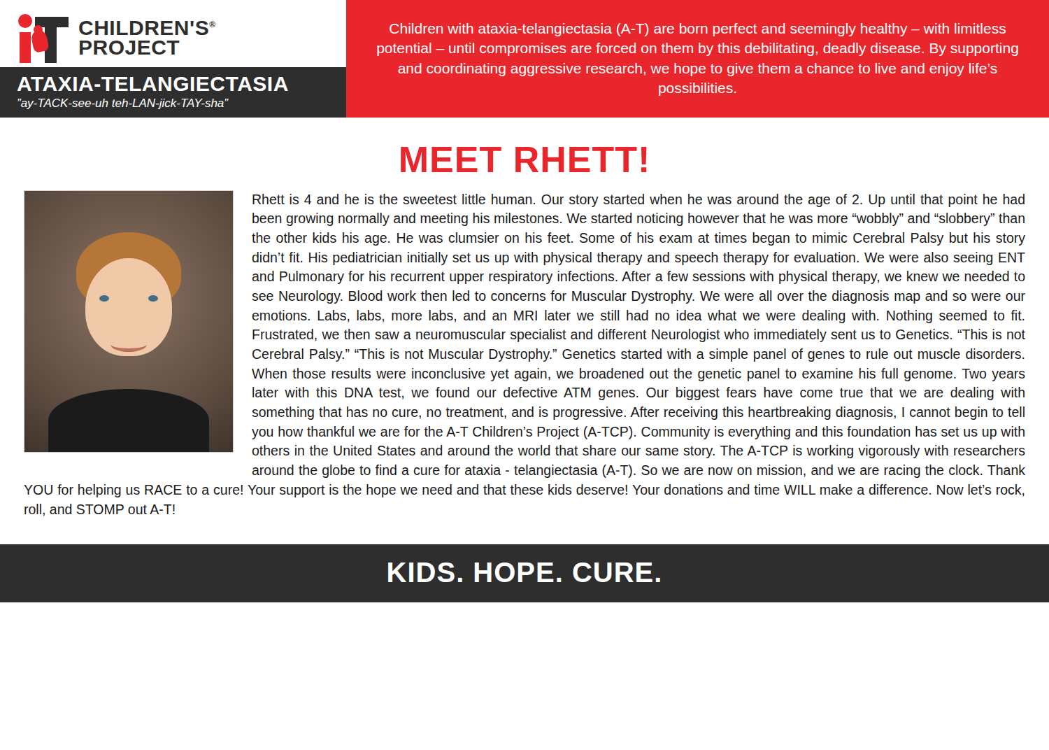Children's®
Project
Ataxia-Telangiectasia
”ay-TACK-see-uh teh-LAN-jick-TAY-sha”
Children with ataxia-telangiectasia (A-T) are born perfect and seemingly healthy – with limitless potential – until compromises are forced on them by this debilitating, deadly disease. By supporting and coordinating aggressive research, we hope to give them a chance to live and enjoy life’s possibilities.
Meet Rhett!
Rhett is 4 and he is the sweetest little human. Our story started when he was around the age of 2. Up until that point he had been growing normally and meeting his milestones. We started noticing however that he was more “wobbly” and “slobbery” than the other kids his age. He was clumsier on his feet. Some of his exam at times began to mimic Cerebral Palsy but his story didn’t fit. His pediatrician initially set us up with physical therapy and speech therapy for evaluation. We were also seeing ENT and Pulmonary for his recurrent upper respiratory infections. After a few sessions with physical therapy, we knew we needed to see Neurology. Blood work then led to concerns for Muscular Dystrophy. We were all over the diagnosis map and so were our emotions. Labs, labs, more labs, and an MRI later we still had no idea what we were dealing with. Nothing seemed to fit. Frustrated, we then saw a neuromuscular specialist and different Neurologist who immediately sent us to Genetics. “This is not Cerebral Palsy.” “This is not Muscular Dystrophy.” Genetics started with a simple panel of genes to rule out muscle disorders. When those results were inconclusive yet again, we broadened out the genetic panel to examine his full genome. Two years later with this DNA test, we found our defective ATM genes. Our biggest fears have come true that we are dealing with something that has no cure, no treatment, and is progressive. After receiving this heartbreaking diagnosis, I cannot begin to tell you how thankful we are for the A-T Children’s Project (A-TCP). Community is everything and this foundation has set us up with others in the United States and around the world that share our same story. The A-TCP is working vigorously with researchers around the globe to find a cure for ataxia - telangiectasia (A-T). So we are now on mission, and we are racing the clock. Thank YOU for helping us RACE to a cure! Your support is the hope we need and that these kids deserve! Your donations and time WILL make a difference. Now let’s rock, roll, and STOMP out A-T!
Kids. Hope. Cure.